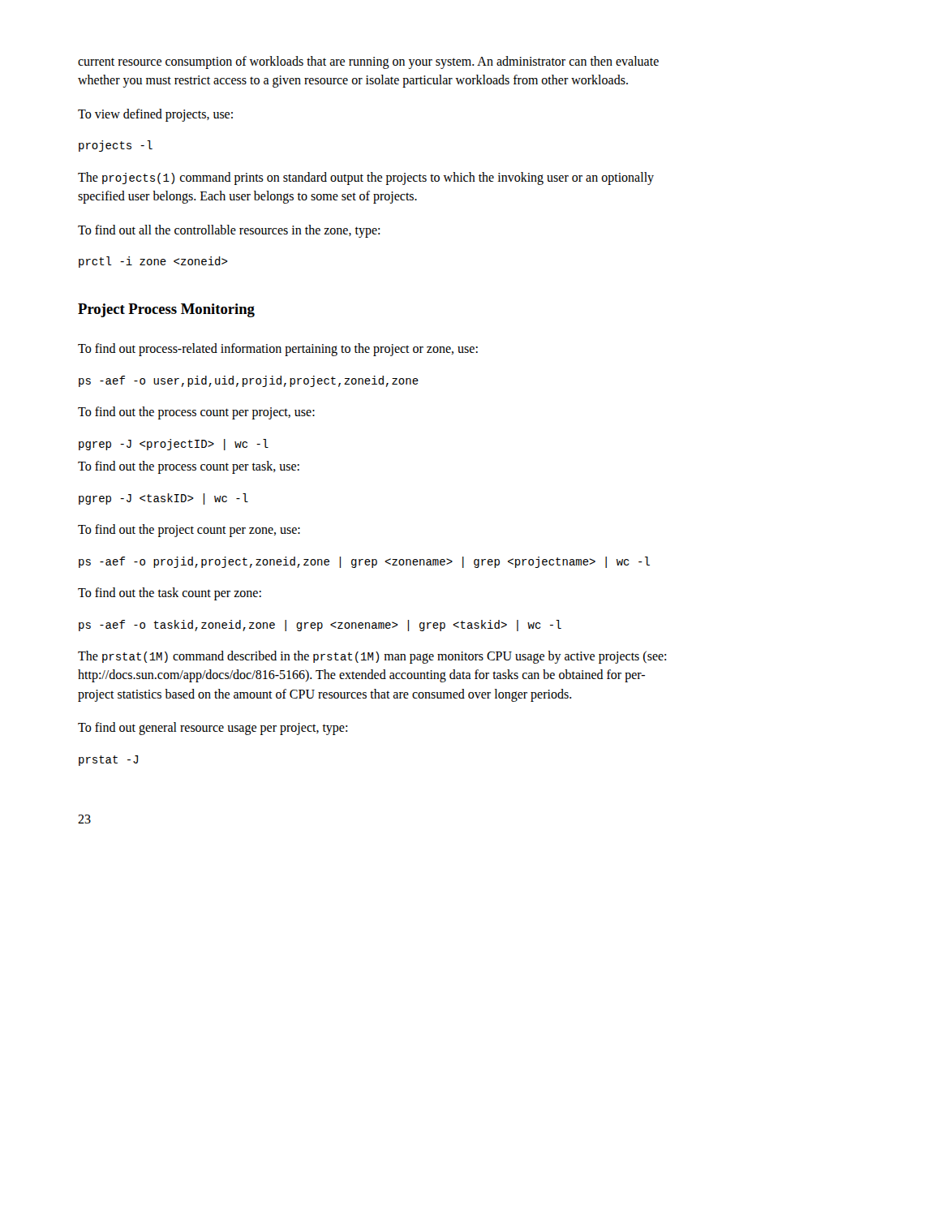current resource consumption of workloads that are running on your system. An administrator can then evaluate whether you must restrict access to a given resource or isolate particular workloads from other workloads.
To view defined projects, use:
projects -l
The projects(1) command prints on standard output the projects to which the invoking user or an optionally specified user belongs. Each user belongs to some set of projects.
To find out all the controllable resources in the zone, type:
prctl -i zone <zoneid>
Project Process Monitoring
To find out process-related information pertaining to the project or zone, use:
ps -aef -o user,pid,uid,projid,project,zoneid,zone
To find out the process count per project, use:
pgrep -J <projectID> | wc -l
To find out the process count per task, use:
pgrep -J <taskID> | wc -l
To find out the project count per zone, use:
ps -aef -o projid,project,zoneid,zone | grep <zonename> | grep <projectname> | wc -l
To find out the task count per zone:
ps -aef -o taskid,zoneid,zone | grep <zonename> | grep <taskid> | wc -l
The prstat(1M) command described in the prstat(1M) man page monitors CPU usage by active projects (see: http://docs.sun.com/app/docs/doc/816-5166). The extended accounting data for tasks can be obtained for per-project statistics based on the amount of CPU resources that are consumed over longer periods.
To find out general resource usage per project, type:
prstat -J
23